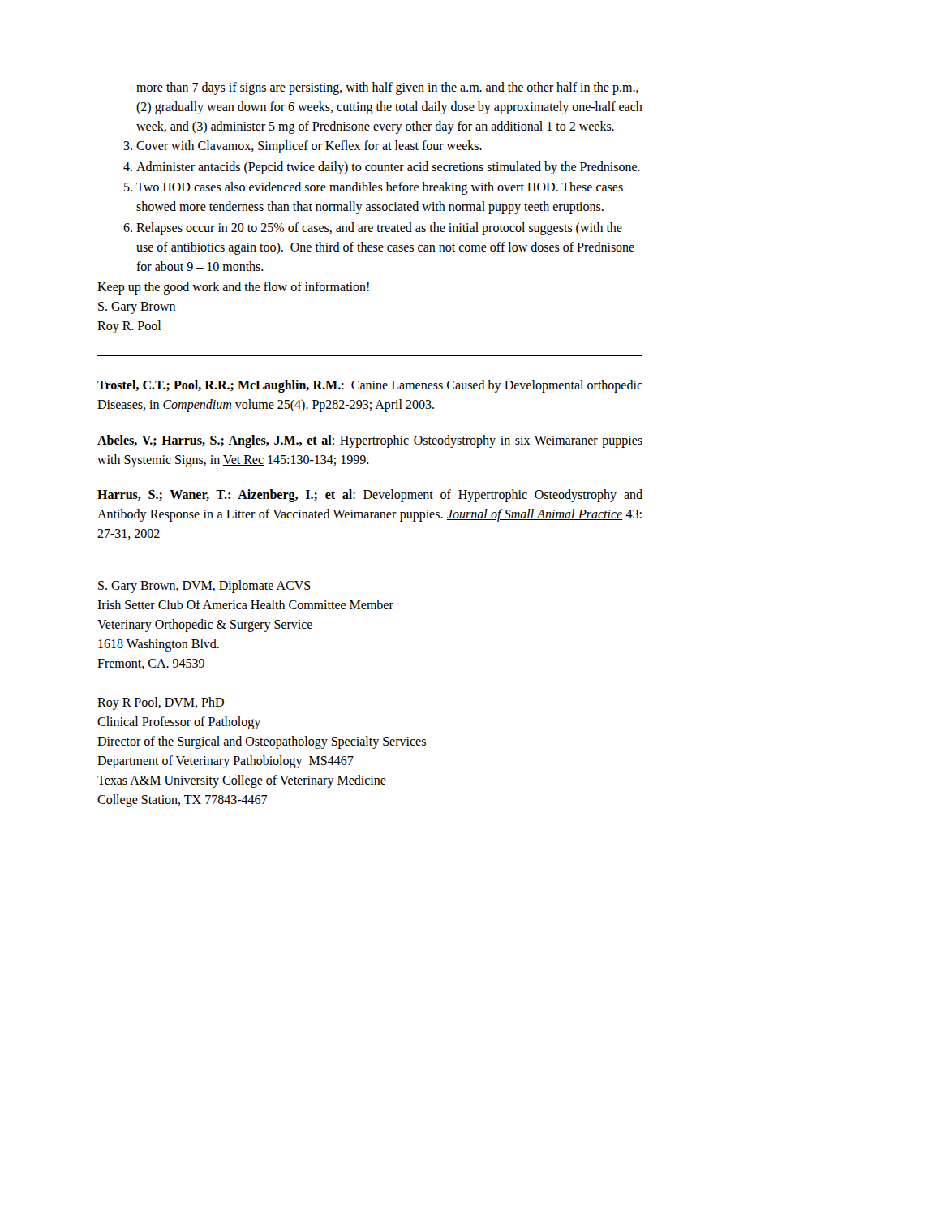more than 7 days if signs are persisting, with half given in the a.m. and the other half in the p.m., (2) gradually wean down for 6 weeks, cutting the total daily dose by approximately one-half each week, and (3) administer 5 mg of Prednisone every other day for an additional 1 to 2 weeks.
Cover with Clavamox, Simplicef or Keflex for at least four weeks.
Administer antacids (Pepcid twice daily) to counter acid secretions stimulated by the Prednisone.
Two HOD cases also evidenced sore mandibles before breaking with overt HOD. These cases showed more tenderness than that normally associated with normal puppy teeth eruptions.
Relapses occur in 20 to 25% of cases, and are treated as the initial protocol suggests (with the use of antibiotics again too). One third of these cases can not come off low doses of Prednisone for about 9 – 10 months.
Keep up the good work and the flow of information!
S. Gary Brown
Roy R. Pool
Trostel, C.T.; Pool, R.R.; McLaughlin, R.M.: Canine Lameness Caused by Developmental orthopedic Diseases, in Compendium volume 25(4). Pp282-293; April 2003.
Abeles, V.; Harrus, S.; Angles, J.M., et al: Hypertrophic Osteodystrophy in six Weimaraner puppies with Systemic Signs, in Vet Rec 145:130-134; 1999.
Harrus, S.; Waner, T.: Aizenberg, I.; et al: Development of Hypertrophic Osteodystrophy and Antibody Response in a Litter of Vaccinated Weimaraner puppies. Journal of Small Animal Practice 43: 27-31, 2002
S. Gary Brown, DVM, Diplomate ACVS
Irish Setter Club Of America Health Committee Member
Veterinary Orthopedic & Surgery Service
1618 Washington Blvd.
Fremont, CA. 94539
Roy R Pool, DVM, PhD
Clinical Professor of Pathology
Director of the Surgical and Osteopathology Specialty Services
Department of Veterinary Pathobiology MS4467
Texas A&M University College of Veterinary Medicine
College Station, TX 77843-4467